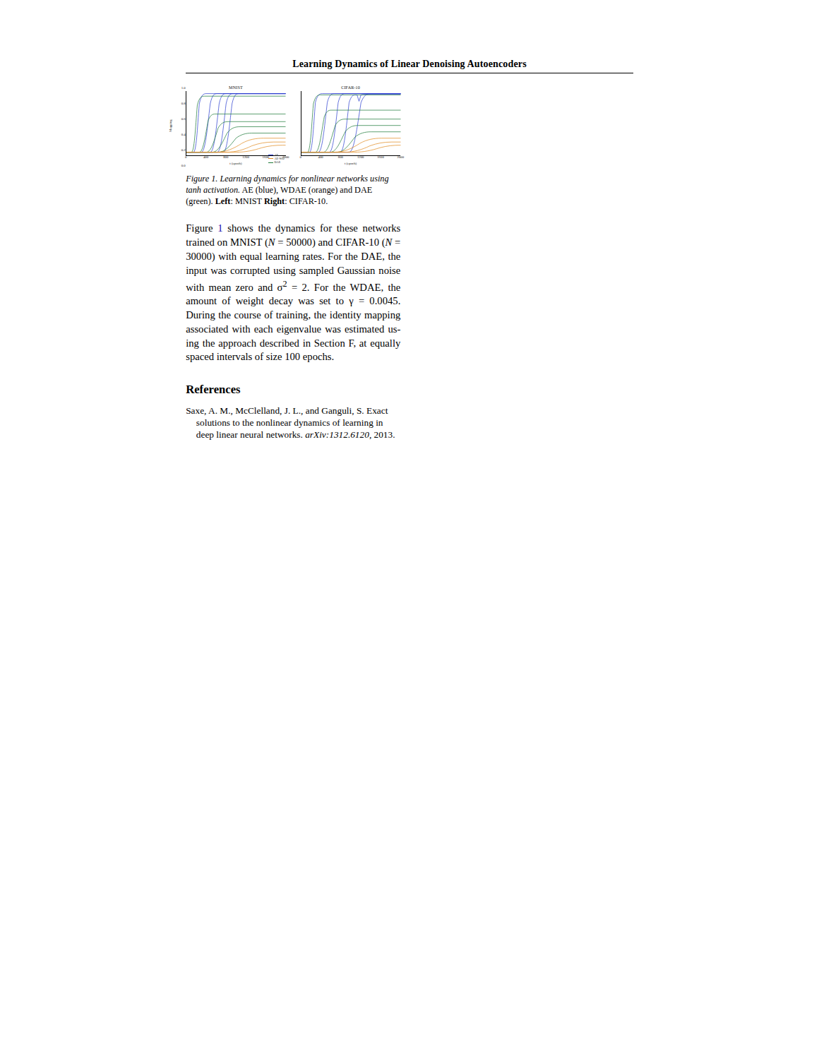Learning Dynamics of Linear Denoising Autoencoders
MNIST
Mapping
1.0 0.8 0.6 0.4 0.2 0.0
0 400 800 1200 1600 2000
t (epoch)
AE
AE-WD
DAE
CIFAR-10
0 400 800 1200 1600 2000
t (epoch)
Figure 1. Learning dynamics for nonlinear networks using tanh activation. AE (blue), WDAE (orange) and DAE (green). Left: MNIST Right: CIFAR-10.
Figure 1 shows the dynamics for these networks trained on MNIST (N = 50000) and CIFAR-10 (N = 30000) with equal learning rates. For the DAE, the input was corrupted using sampled Gaussian noise with mean zero and σ2 = 2. For the WDAE, the amount of weight decay was set to γ = 0.0045. During the course of training, the identity mapping associated with each eigenvalue was estimated using the approach described in Section F, at equally spaced intervals of size 100 epochs.
References
Saxe, A. M., McClelland, J. L., and Ganguli, S. Exact solutions to the nonlinear dynamics of learning in deep linear neural networks. arXiv:1312.6120, 2013.